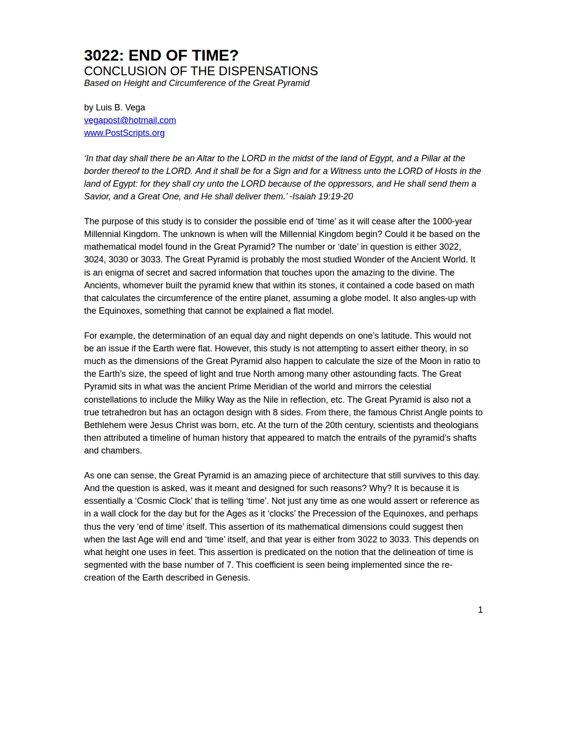3022: END OF TIME?
CONCLUSION OF THE DISPENSATIONS
Based on Height and Circumference of the Great Pyramid
by Luis B. Vega
vegapost@hotmail.com
www.PostScripts.org
‘In that day shall there be an Altar to the LORD in the midst of the land of Egypt, and a Pillar at the border thereof to the LORD. And it shall be for a Sign and for a Witness unto the LORD of Hosts in the land of Egypt: for they shall cry unto the LORD because of the oppressors, and He shall send them a Savior, and a Great One, and He shall deliver them.’ -Isaiah 19:19-20
The purpose of this study is to consider the possible end of ‘time’ as it will cease after the 1000-year Millennial Kingdom. The unknown is when will the Millennial Kingdom begin? Could it be based on the mathematical model found in the Great Pyramid? The number or ‘date’ in question is either 3022, 3024, 3030 or 3033. The Great Pyramid is probably the most studied Wonder of the Ancient World. It is an enigma of secret and sacred information that touches upon the amazing to the divine. The Ancients, whomever built the pyramid knew that within its stones, it contained a code based on math that calculates the circumference of the entire planet, assuming a globe model. It also angles-up with the Equinoxes, something that cannot be explained a flat model.
For example, the determination of an equal day and night depends on one’s latitude. This would not be an issue if the Earth were flat. However, this study is not attempting to assert either theory, in so much as the dimensions of the Great Pyramid also happen to calculate the size of the Moon in ratio to the Earth’s size, the speed of light and true North among many other astounding facts. The Great Pyramid sits in what was the ancient Prime Meridian of the world and mirrors the celestial constellations to include the Milky Way as the Nile in reflection, etc. The Great Pyramid is also not a true tetrahedron but has an octagon design with 8 sides. From there, the famous Christ Angle points to Bethlehem were Jesus Christ was born, etc. At the turn of the 20th century, scientists and theologians then attributed a timeline of human history that appeared to match the entrails of the pyramid’s shafts and chambers.
As one can sense, the Great Pyramid is an amazing piece of architecture that still survives to this day. And the question is asked, was it meant and designed for such reasons? Why? It is because it is essentially a ‘Cosmic Clock’ that is telling ‘time’. Not just any time as one would assert or reference as in a wall clock for the day but for the Ages as it ‘clocks’ the Precession of the Equinoxes, and perhaps thus the very ‘end of time’ itself. This assertion of its mathematical dimensions could suggest then when the last Age will end and ‘time’ itself, and that year is either from 3022 to 3033. This depends on what height one uses in feet. This assertion is predicated on the notion that the delineation of time is segmented with the base number of 7. This coefficient is seen being implemented since the re-creation of the Earth described in Genesis.
1